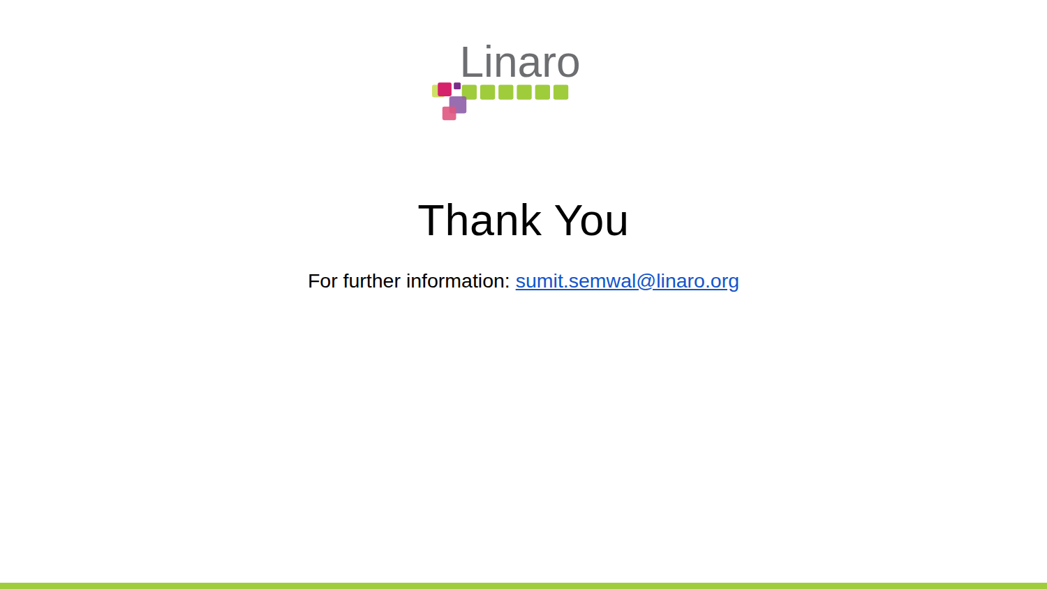Linaro
Thank You
For further information: sumit.semwal@linaro.org